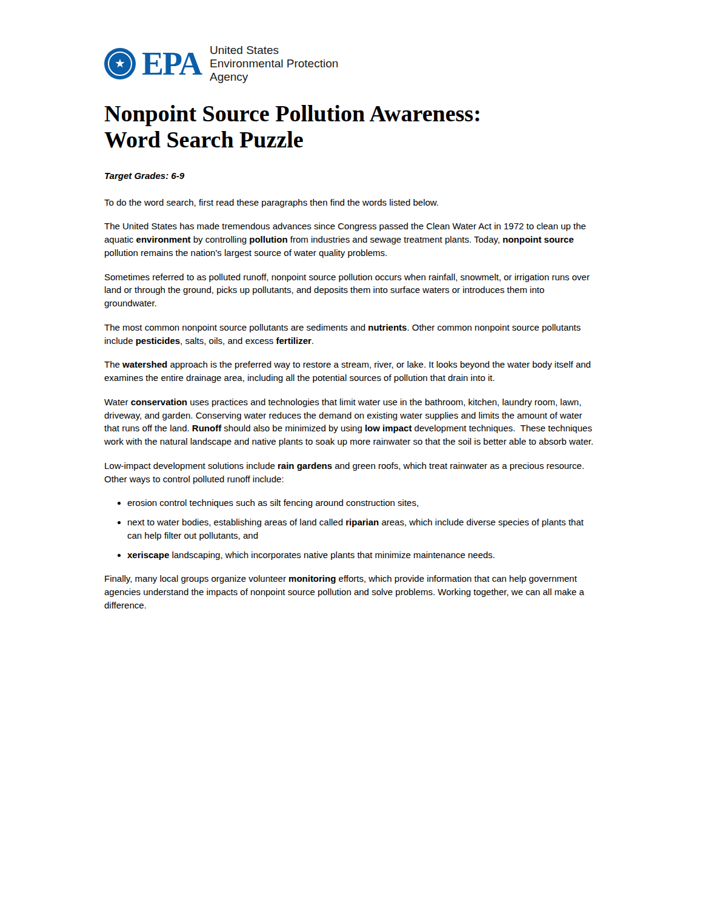EPA
United States
Environmental Protection
Agency
Nonpoint Source Pollution Awareness:
Word Search Puzzle
Target Grades: 6-9
To do the word search, first read these paragraphs then find the words listed below.
The United States has made tremendous advances since Congress passed the Clean Water Act in 1972 to clean up the aquatic environment by controlling pollution from industries and sewage treatment plants. Today, nonpoint source pollution remains the nation's largest source of water quality problems.
Sometimes referred to as polluted runoff, nonpoint source pollution occurs when rainfall, snowmelt, or irrigation runs over land or through the ground, picks up pollutants, and deposits them into surface waters or introduces them into groundwater.
The most common nonpoint source pollutants are sediments and nutrients. Other common nonpoint source pollutants include pesticides, salts, oils, and excess fertilizer.
The watershed approach is the preferred way to restore a stream, river, or lake. It looks beyond the water body itself and examines the entire drainage area, including all the potential sources of pollution that drain into it.
Water conservation uses practices and technologies that limit water use in the bathroom, kitchen, laundry room, lawn, driveway, and garden. Conserving water reduces the demand on existing water supplies and limits the amount of water that runs off the land. Runoff should also be minimized by using low impact development techniques. These techniques work with the natural landscape and native plants to soak up more rainwater so that the soil is better able to absorb water.
Low-impact development solutions include rain gardens and green roofs, which treat rainwater as a precious resource. Other ways to control polluted runoff include:
erosion control techniques such as silt fencing around construction sites,
next to water bodies, establishing areas of land called riparian areas, which include diverse species of plants that can help filter out pollutants, and
xeriscape landscaping, which incorporates native plants that minimize maintenance needs.
Finally, many local groups organize volunteer monitoring efforts, which provide information that can help government agencies understand the impacts of nonpoint source pollution and solve problems. Working together, we can all make a difference.